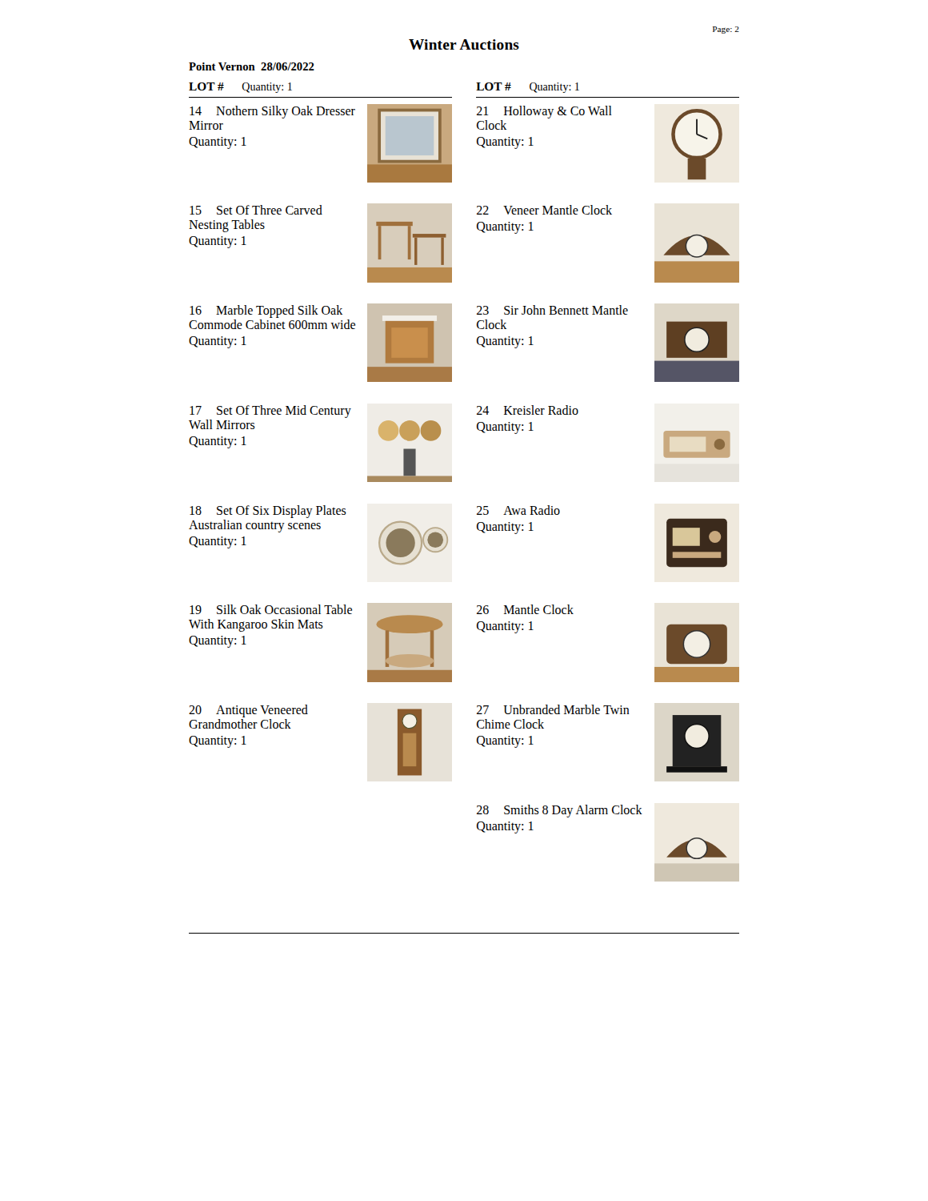Page: 2
Winter Auctions
Point Vernon 28/06/2022
LOT # Quantity: 1
14 Nothern Silky Oak Dresser Mirror
Quantity: 1
15 Set Of Three Carved Nesting Tables
Quantity: 1
16 Marble Topped Silk Oak Commode Cabinet 600mm wide
Quantity: 1
17 Set Of Three Mid Century Wall Mirrors
Quantity: 1
18 Set Of Six Display Plates Australian country scenes
Quantity: 1
19 Silk Oak Occasional Table With Kangaroo Skin Mats
Quantity: 1
20 Antique Veneered Grandmother Clock
Quantity: 1
LOT # Quantity: 1
21 Holloway & Co Wall Clock
Quantity: 1
22 Veneer Mantle Clock
Quantity: 1
23 Sir John Bennett Mantle Clock
Quantity: 1
24 Kreisler Radio
Quantity: 1
25 Awa Radio
Quantity: 1
26 Mantle Clock
Quantity: 1
27 Unbranded Marble Twin Chime Clock
Quantity: 1
28 Smiths 8 Day Alarm Clock
Quantity: 1